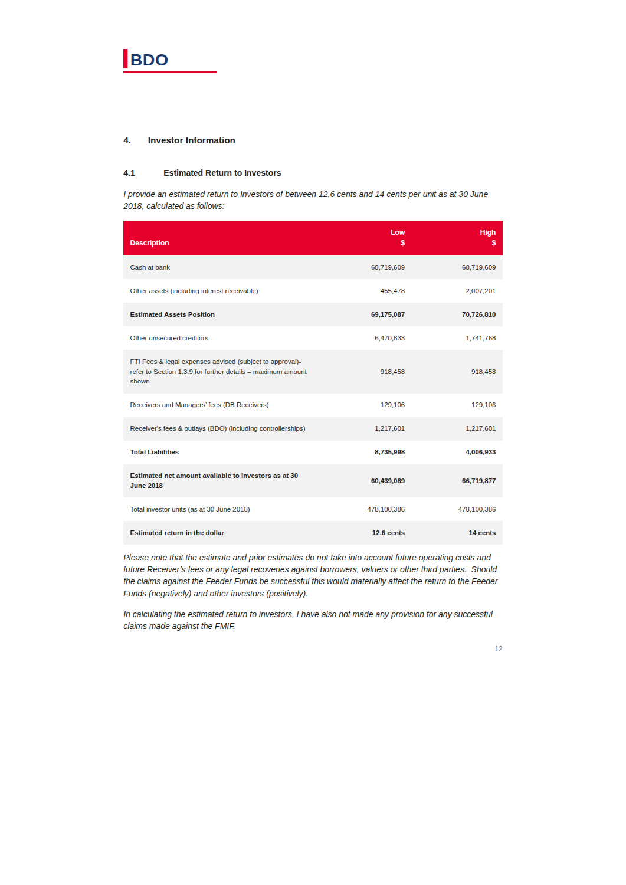BDO
4. Investor Information
4.1 Estimated Return to Investors
I provide an estimated return to Investors of between 12.6 cents and 14 cents per unit as at 30 June 2018, calculated as follows:
| Description | Low $ | High $ |
| --- | --- | --- |
| Cash at bank | 68,719,609 | 68,719,609 |
| Other assets (including interest receivable) | 455,478 | 2,007,201 |
| Estimated Assets Position | 69,175,087 | 70,726,810 |
| Other unsecured creditors | 6,470,833 | 1,741,768 |
| FTI Fees & legal expenses advised (subject to approval)- refer to Section 1.3.9 for further details – maximum amount shown | 918,458 | 918,458 |
| Receivers and Managers’ fees (DB Receivers) | 129,106 | 129,106 |
| Receiver's fees & outlays (BDO) (including controllerships) | 1,217,601 | 1,217,601 |
| Total Liabilities | 8,735,998 | 4,006,933 |
| Estimated net amount available to investors as at 30 June 2018 | 60,439,089 | 66,719,877 |
| Total investor units (as at 30 June 2018) | 478,100,386 | 478,100,386 |
| Estimated return in the dollar | 12.6 cents | 14 cents |
Please note that the estimate and prior estimates do not take into account future operating costs and future Receiver’s fees or any legal recoveries against borrowers, valuers or other third parties. Should the claims against the Feeder Funds be successful this would materially affect the return to the Feeder Funds (negatively) and other investors (positively).
In calculating the estimated return to investors, I have also not made any provision for any successful claims made against the FMIF.
12